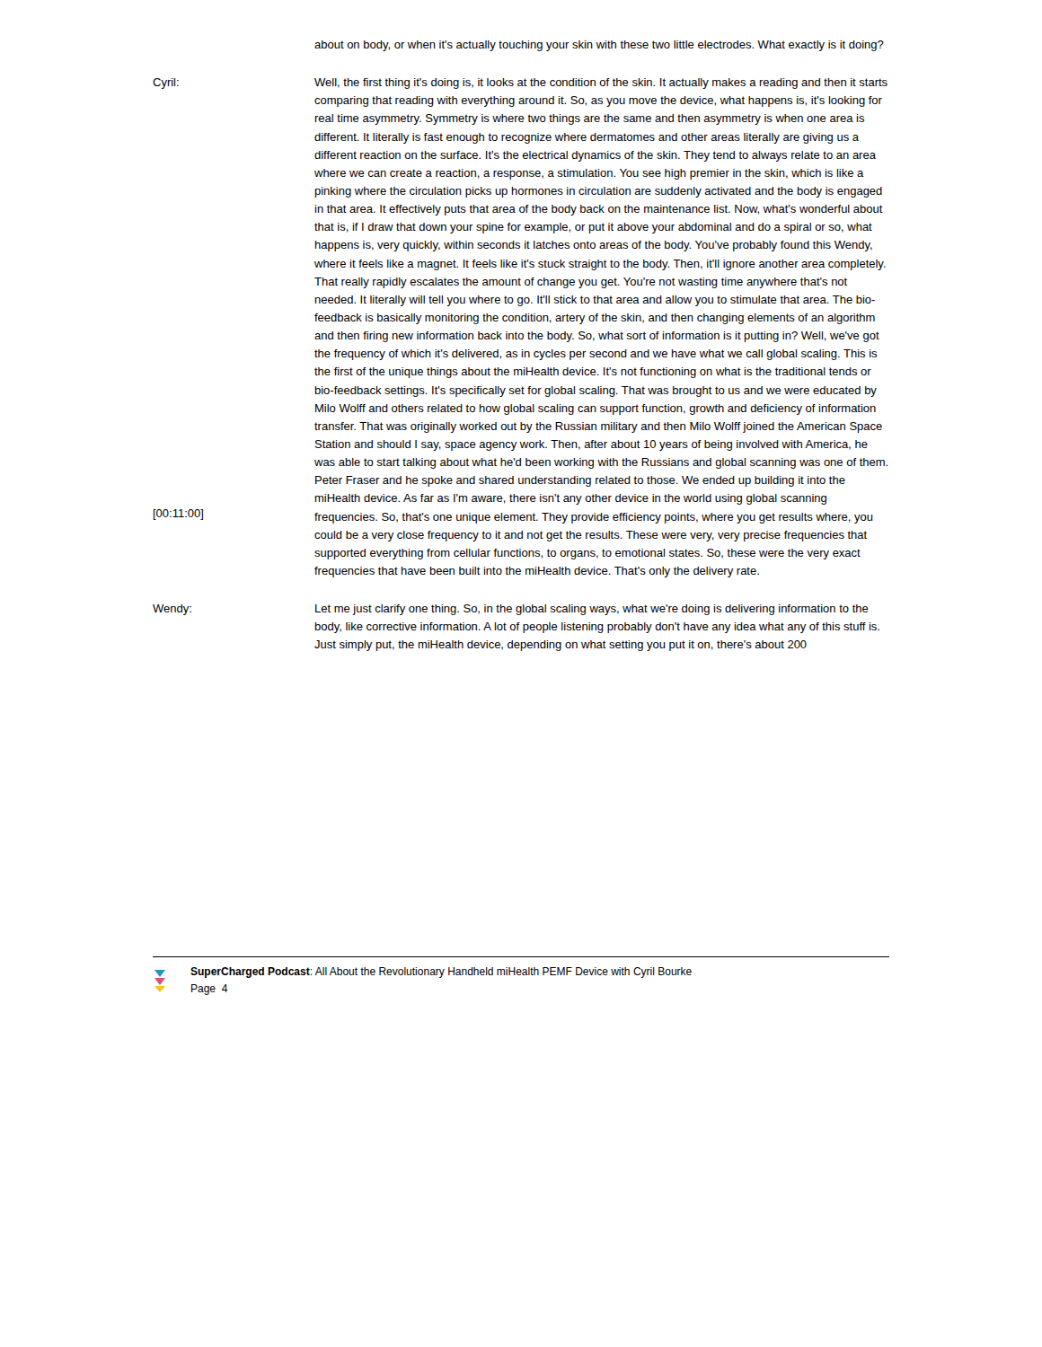about on body, or when it's actually touching your skin with these two little electrodes. What exactly is it doing?
Cyril: [00:11:00]
Well, the first thing it's doing is, it looks at the condition of the skin. It actually makes a reading and then it starts comparing that reading with everything around it. So, as you move the device, what happens is, it's looking for real time asymmetry. Symmetry is where two things are the same and then asymmetry is when one area is different. It literally is fast enough to recognize where dermatomes and other areas literally are giving us a different reaction on the surface. It's the electrical dynamics of the skin. They tend to always relate to an area where we can create a reaction, a response, a stimulation. You see high premier in the skin, which is like a pinking where the circulation picks up hormones in circulation are suddenly activated and the body is engaged in that area. It effectively puts that area of the body back on the maintenance list. Now, what's wonderful about that is, if I draw that down your spine for example, or put it above your abdominal and do a spiral or so, what happens is, very quickly, within seconds it latches onto areas of the body. You've probably found this Wendy, where it feels like a magnet. It feels like it's stuck straight to the body. Then, it'll ignore another area completely. That really rapidly escalates the amount of change you get. You're not wasting time anywhere that's not needed. It literally will tell you where to go. It'll stick to that area and allow you to stimulate that area. The bio-feedback is basically monitoring the condition, artery of the skin, and then changing elements of an algorithm and then firing new information back into the body. So, what sort of information is it putting in? Well, we've got the frequency of which it's delivered, as in cycles per second and we have what we call global scaling. This is the first of the unique things about the miHealth device. It's not functioning on what is the traditional tends or bio-feedback settings. It's specifically set for global scaling. That was brought to us and we were educated by Milo Wolff and others related to how global scaling can support function, growth and deficiency of information transfer. That was originally worked out by the Russian military and then Milo Wolff joined the American Space Station and should I say, space agency work. Then, after about 10 years of being involved with America, he was able to start talking about what he'd been working with the Russians and global scanning was one of them. Peter Fraser and he spoke and shared understanding related to those. We ended up building it into the miHealth device. As far as I'm aware, there isn't any other device in the world using global scanning frequencies. So, that's one unique element. They provide efficiency points, where you get results where, you could be a very close frequency to it and not get the results. These were very, very precise frequencies that supported everything from cellular functions, to organs, to emotional states. So, these were the very exact frequencies that have been built into the miHealth device. That's only the delivery rate.
Wendy:
Let me just clarify one thing. So, in the global scaling ways, what we're doing is delivering information to the body, like corrective information. A lot of people listening probably don't have any idea what any of this stuff is. Just simply put, the miHealth device, depending on what setting you put it on, there's about 200
SuperCharged Podcast: All About the Revolutionary Handheld miHealth PEMF Device with Cyril Bourke
Page 4